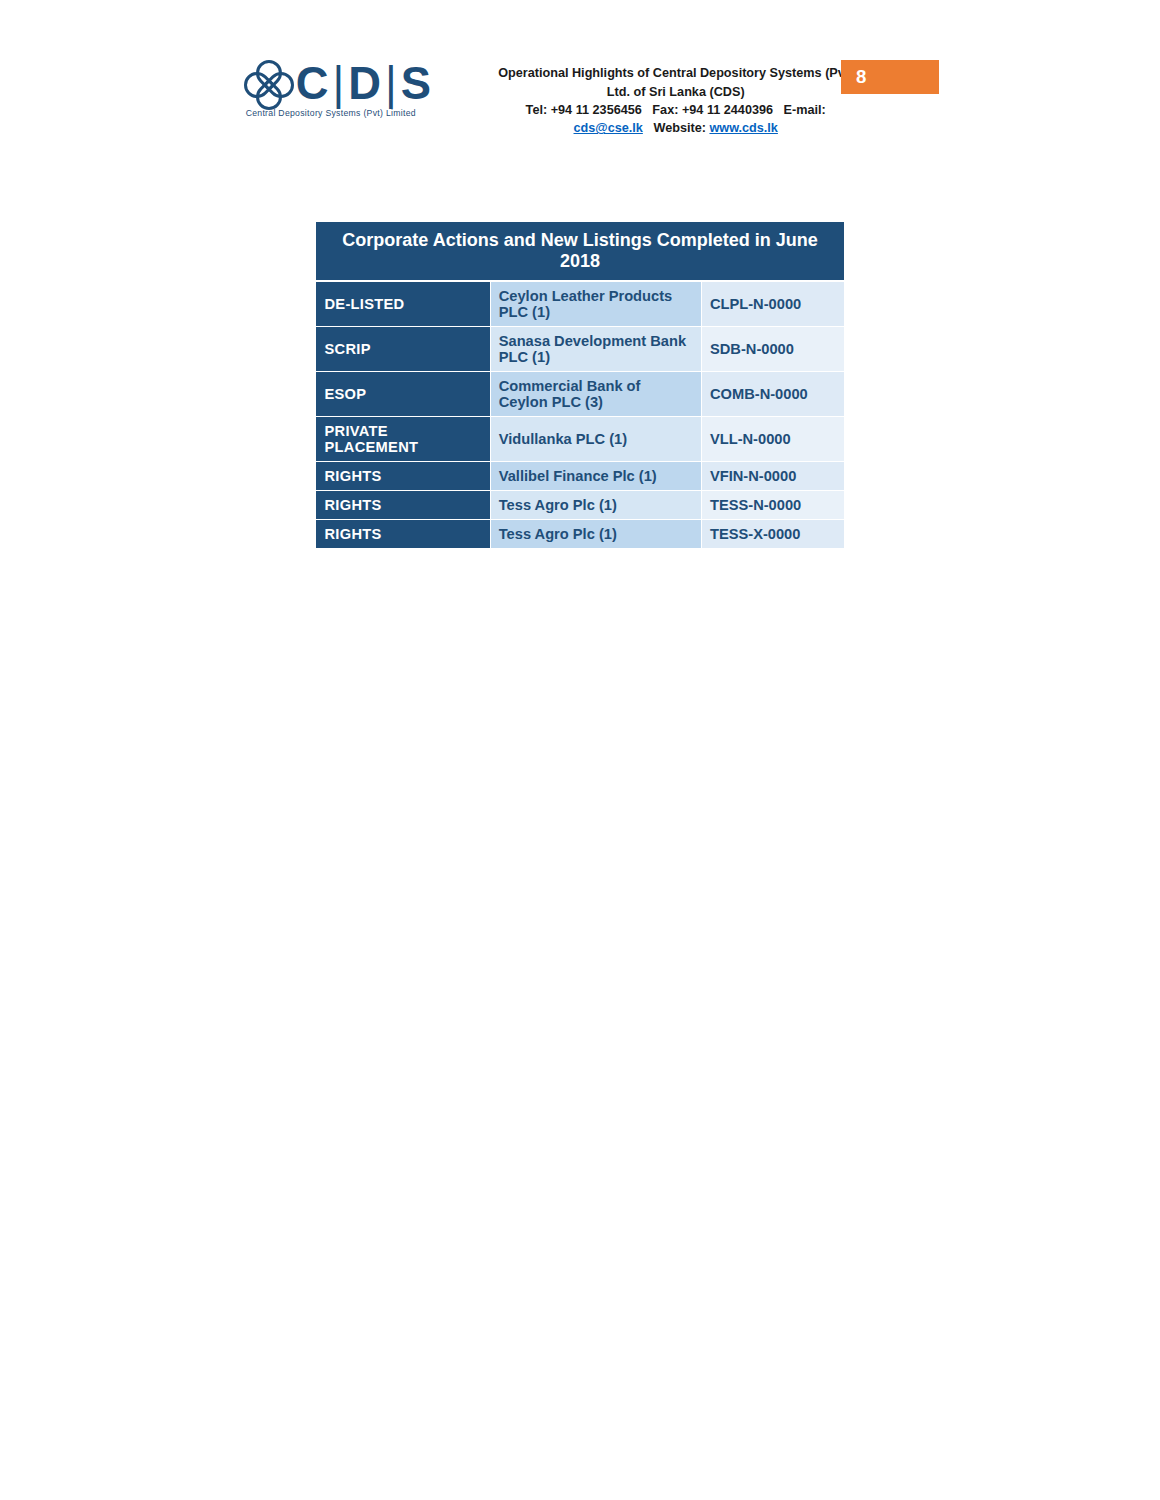C|D|S
Central Depository Systems (Pvt) Limited
Operational Highlights of Central Depository Systems (Pvt) Ltd. of Sri Lanka (CDS)
Tel: +94 11 2356456 Fax: +94 11 2440396 E-mail: cds@cse.lk Website: www.cds.lk
8
Corporate Actions and New Listings Completed in June 2018
| DE-LISTED | Ceylon Leather Products PLC (1) | CLPL-N-0000 |
| SCRIP | Sanasa Development Bank PLC (1) | SDB-N-0000 |
| ESOP | Commercial Bank of Ceylon PLC (3) | COMB-N-0000 |
| PRIVATE PLACEMENT | Vidullanka PLC (1) | VLL-N-0000 |
| RIGHTS | Vallibel Finance Plc (1) | VFIN-N-0000 |
| RIGHTS | Tess Agro Plc (1) | TESS-N-0000 |
| RIGHTS | Tess Agro Plc (1) | TESS-X-0000 |